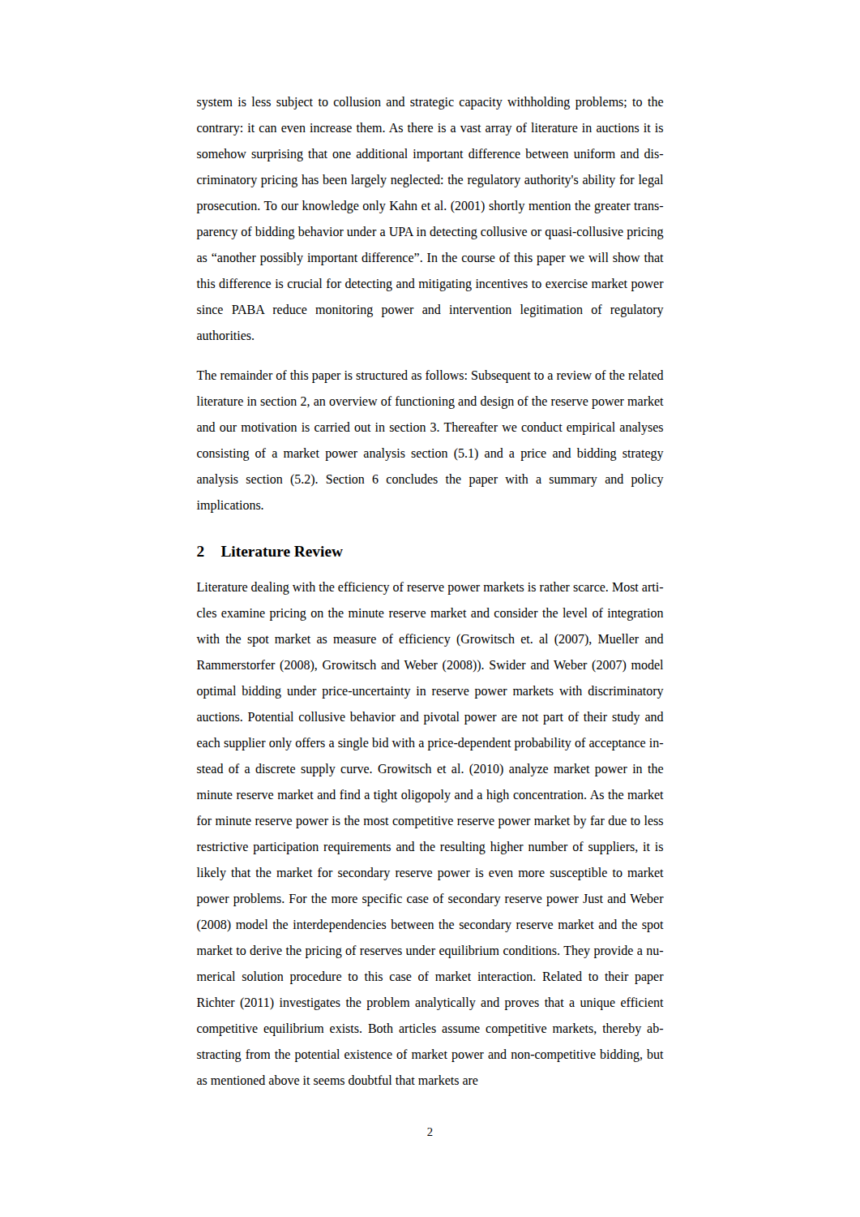system is less subject to collusion and strategic capacity withholding problems; to the contrary: it can even increase them. As there is a vast array of literature in auctions it is somehow surprising that one additional important difference between uniform and discriminatory pricing has been largely neglected: the regulatory authority's ability for legal prosecution. To our knowledge only Kahn et al. (2001) shortly mention the greater transparency of bidding behavior under a UPA in detecting collusive or quasi-collusive pricing as “another possibly important difference”. In the course of this paper we will show that this difference is crucial for detecting and mitigating incentives to exercise market power since PABA reduce monitoring power and intervention legitimation of regulatory authorities.
The remainder of this paper is structured as follows: Subsequent to a review of the related literature in section 2, an overview of functioning and design of the reserve power market and our motivation is carried out in section 3. Thereafter we conduct empirical analyses consisting of a market power analysis section (5.1) and a price and bidding strategy analysis section (5.2). Section 6 concludes the paper with a summary and policy implications.
2 Literature Review
Literature dealing with the efficiency of reserve power markets is rather scarce. Most articles examine pricing on the minute reserve market and consider the level of integration with the spot market as measure of efficiency (Growitsch et. al (2007), Mueller and Rammerstorfer (2008), Growitsch and Weber (2008)). Swider and Weber (2007) model optimal bidding under price-uncertainty in reserve power markets with discriminatory auctions. Potential collusive behavior and pivotal power are not part of their study and each supplier only offers a single bid with a price-dependent probability of acceptance instead of a discrete supply curve. Growitsch et al. (2010) analyze market power in the minute reserve market and find a tight oligopoly and a high concentration. As the market for minute reserve power is the most competitive reserve power market by far due to less restrictive participation requirements and the resulting higher number of suppliers, it is likely that the market for secondary reserve power is even more susceptible to market power problems. For the more specific case of secondary reserve power Just and Weber (2008) model the interdependencies between the secondary reserve market and the spot market to derive the pricing of reserves under equilibrium conditions. They provide a numerical solution procedure to this case of market interaction. Related to their paper Richter (2011) investigates the problem analytically and proves that a unique efficient competitive equilibrium exists. Both articles assume competitive markets, thereby abstracting from the potential existence of market power and non-competitive bidding, but as mentioned above it seems doubtful that markets are
2